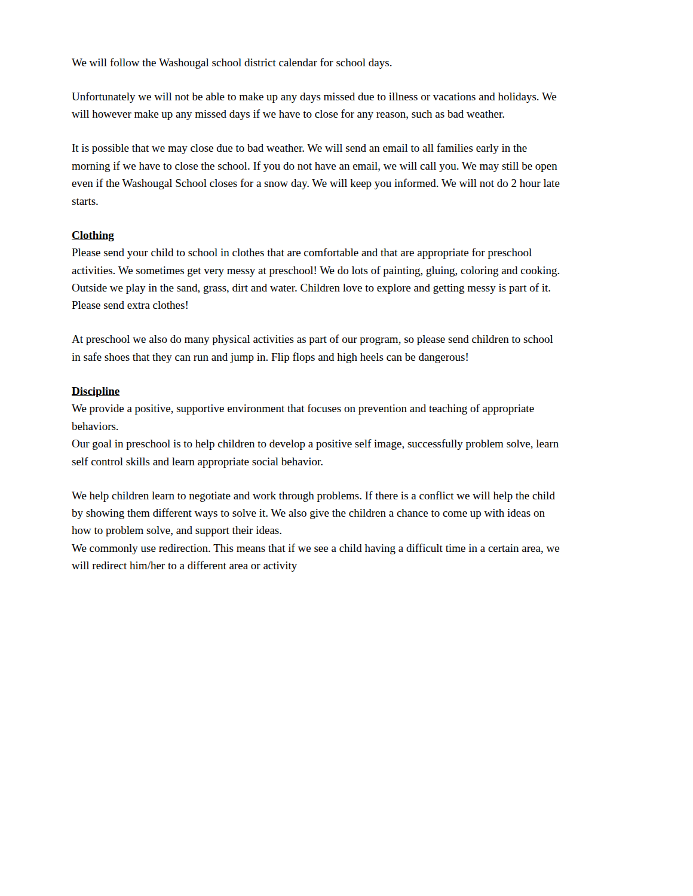We will follow the Washougal school district calendar for school days.
Unfortunately we will not be able to make up any days missed due to illness or vacations and holidays. We will however make up any missed days if we have to close for any reason, such as bad weather.
It is possible that we may close due to bad weather. We will send an email to all families early in the morning if we have to close the school. If you do not have an email, we will call you. We may still be open even if the Washougal School closes for a snow day. We will keep you informed. We will not do 2 hour late starts.
Clothing
Please send your child to school in clothes that are comfortable and that are appropriate for preschool activities. We sometimes get very messy at preschool! We do lots of painting, gluing, coloring and cooking. Outside we play in the sand, grass, dirt and water. Children love to explore and getting messy is part of it. Please send extra clothes!
At preschool we also do many physical activities as part of our program, so please send children to school in safe shoes that they can run and jump in. Flip flops and high heels can be dangerous!
Discipline
We provide a positive, supportive environment that focuses on prevention and teaching of appropriate behaviors.
Our goal in preschool is to help children to develop a positive self image, successfully problem solve, learn self control skills and learn appropriate social behavior.
We help children learn to negotiate and work through problems. If there is a conflict we will help the child by showing them different ways to solve it. We also give the children a chance to come up with ideas on how to problem solve, and support their ideas.
We commonly use redirection. This means that if we see a child having a difficult time in a certain area, we will redirect him/her to a different area or activity